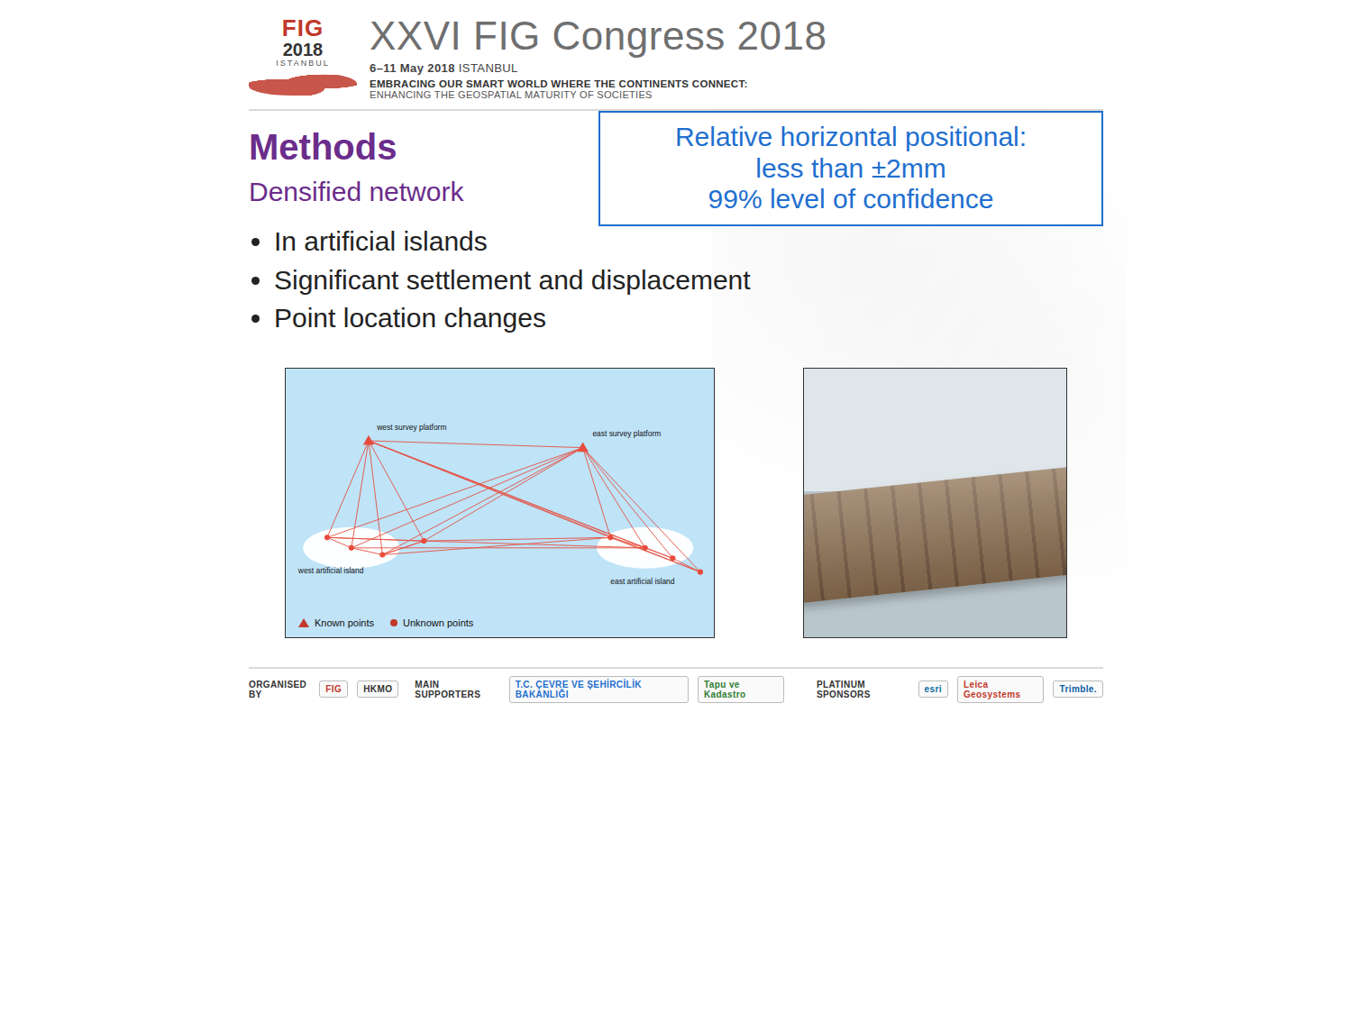FIG
2018
ISTANBUL
XXVI FIG Congress 2018
6–11 May 2018 ISTANBUL
EMBRACING OUR SMART WORLD WHERE THE CONTINENTS CONNECT:
ENHANCING THE GEOSPATIAL MATURITY OF SOCIETIES
Relative horizontal positional:
less than ±2mm
99% level of confidence
Methods
Densified network
In artificial islands
Significant settlement and displacement
Point location changes
west survey platform east survey platform west artificial island east artificial island
Known points Unknown points
ORGANISED BY FIG HKMO
MAIN SUPPORTERS T.C. ÇEVRE VE ŞEHİRCİLİK BAKANLIĞI Tapu ve Kadastro
PLATINUM SPONSORS esri Leica Geosystems Trimble.